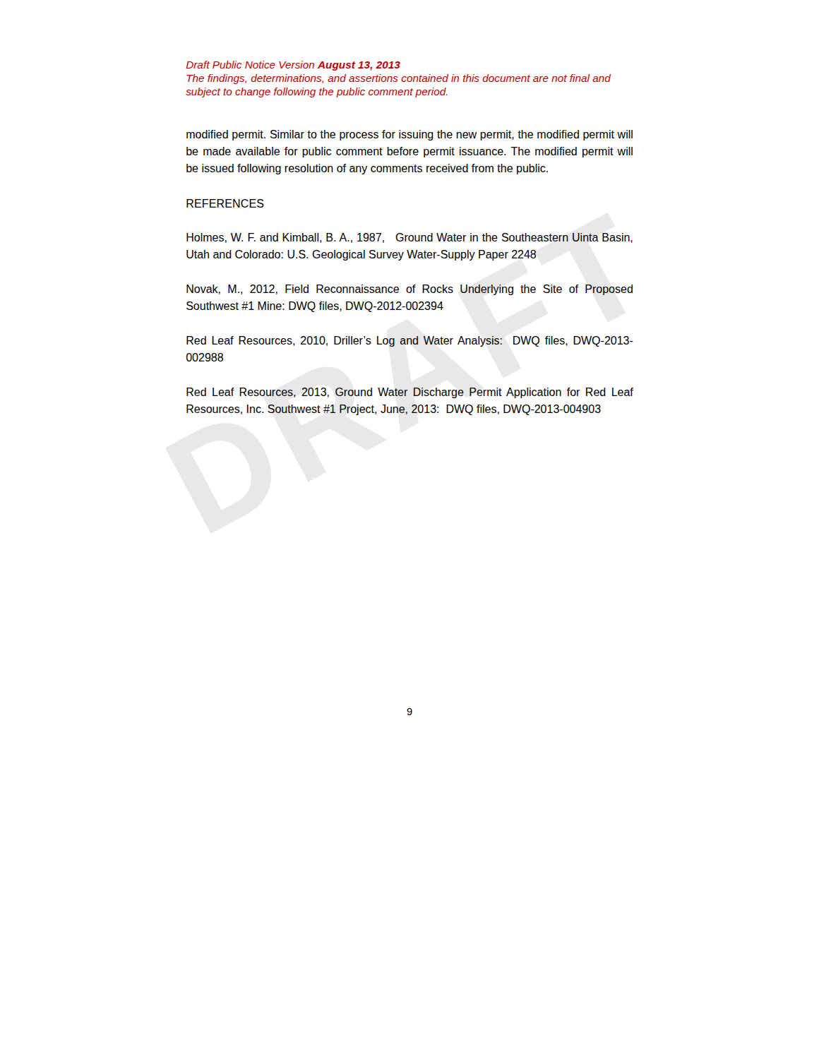DRAFT
Draft Public Notice Version August 13, 2013
The findings, determinations, and assertions contained in this document are not final and subject to change following the public comment period.
modified permit. Similar to the process for issuing the new permit, the modified permit will be made available for public comment before permit issuance. The modified permit will be issued following resolution of any comments received from the public.
REFERENCES
Holmes, W. F. and Kimball, B. A., 1987, Ground Water in the Southeastern Uinta Basin, Utah and Colorado: U.S. Geological Survey Water-Supply Paper 2248
Novak, M., 2012, Field Reconnaissance of Rocks Underlying the Site of Proposed Southwest #1 Mine: DWQ files, DWQ-2012-002394
Red Leaf Resources, 2010, Driller’s Log and Water Analysis: DWQ files, DWQ-2013-002988
Red Leaf Resources, 2013, Ground Water Discharge Permit Application for Red Leaf Resources, Inc. Southwest #1 Project, June, 2013: DWQ files, DWQ-2013-004903
9